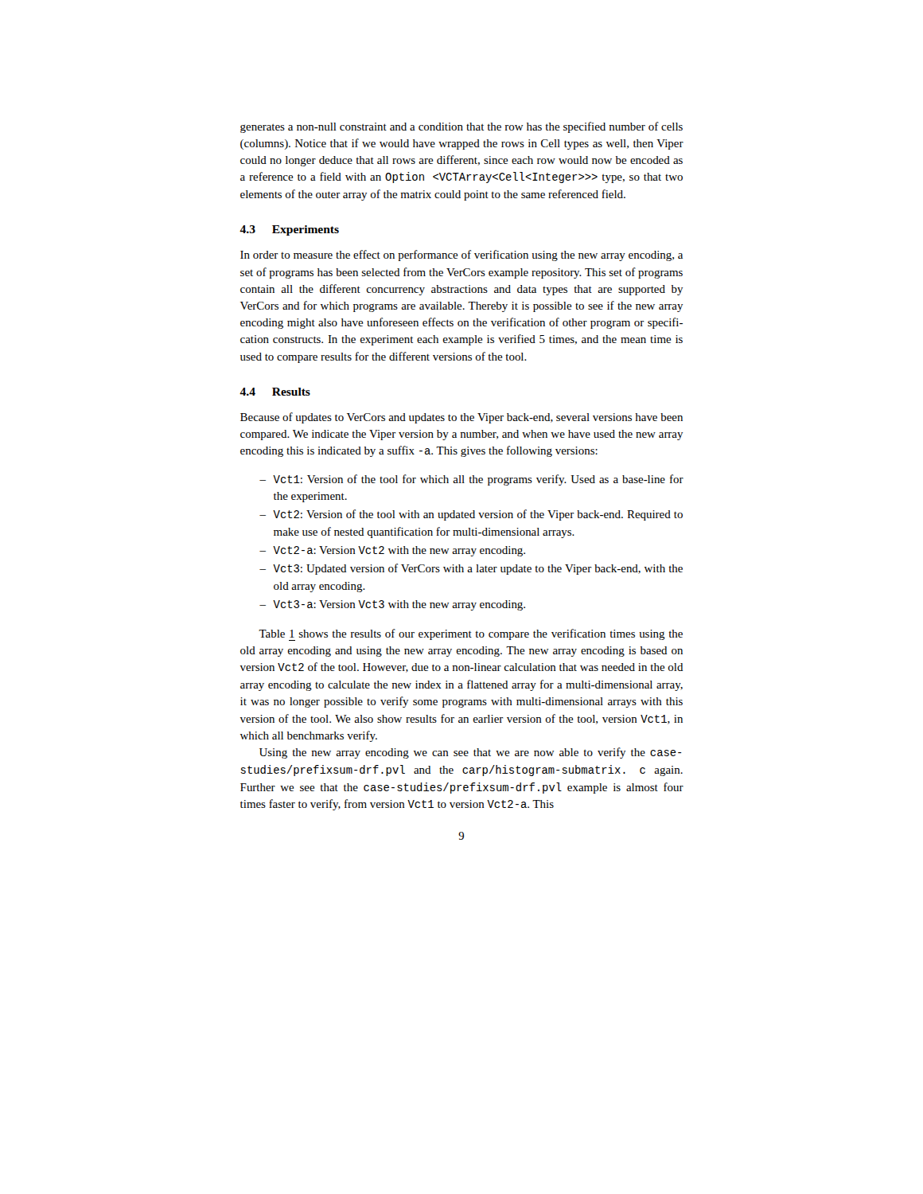generates a non-null constraint and a condition that the row has the specified number of cells (columns). Notice that if we would have wrapped the rows in Cell types as well, then Viper could no longer deduce that all rows are different, since each row would now be encoded as a reference to a field with an Option <VCTArray<Cell<Integer>>> type, so that two elements of the outer array of the matrix could point to the same referenced field.
4.3 Experiments
In order to measure the effect on performance of verification using the new array encoding, a set of programs has been selected from the VerCors example repository. This set of programs contain all the different concurrency abstractions and data types that are supported by VerCors and for which programs are available. Thereby it is possible to see if the new array encoding might also have unforeseen effects on the verification of other program or specification constructs. In the experiment each example is verified 5 times, and the mean time is used to compare results for the different versions of the tool.
4.4 Results
Because of updates to VerCors and updates to the Viper back-end, several versions have been compared. We indicate the Viper version by a number, and when we have used the new array encoding this is indicated by a suffix -a. This gives the following versions:
Vct1: Version of the tool for which all the programs verify. Used as a base-line for the experiment.
Vct2: Version of the tool with an updated version of the Viper back-end. Required to make use of nested quantification for multi-dimensional arrays.
Vct2-a: Version Vct2 with the new array encoding.
Vct3: Updated version of VerCors with a later update to the Viper back-end, with the old array encoding.
Vct3-a: Version Vct3 with the new array encoding.
Table 1 shows the results of our experiment to compare the verification times using the old array encoding and using the new array encoding. The new array encoding is based on version Vct2 of the tool. However, due to a non-linear calculation that was needed in the old array encoding to calculate the new index in a flattened array for a multi-dimensional array, it was no longer possible to verify some programs with multi-dimensional arrays with this version of the tool. We also show results for an earlier version of the tool, version Vct1, in which all benchmarks verify.
Using the new array encoding we can see that we are now able to verify the case-studies/prefixsum-drf.pvl and the carp/histogram-submatrix. c again. Further we see that the case-studies/prefixsum-drf.pvl example is almost four times faster to verify, from version Vct1 to version Vct2-a. This
9